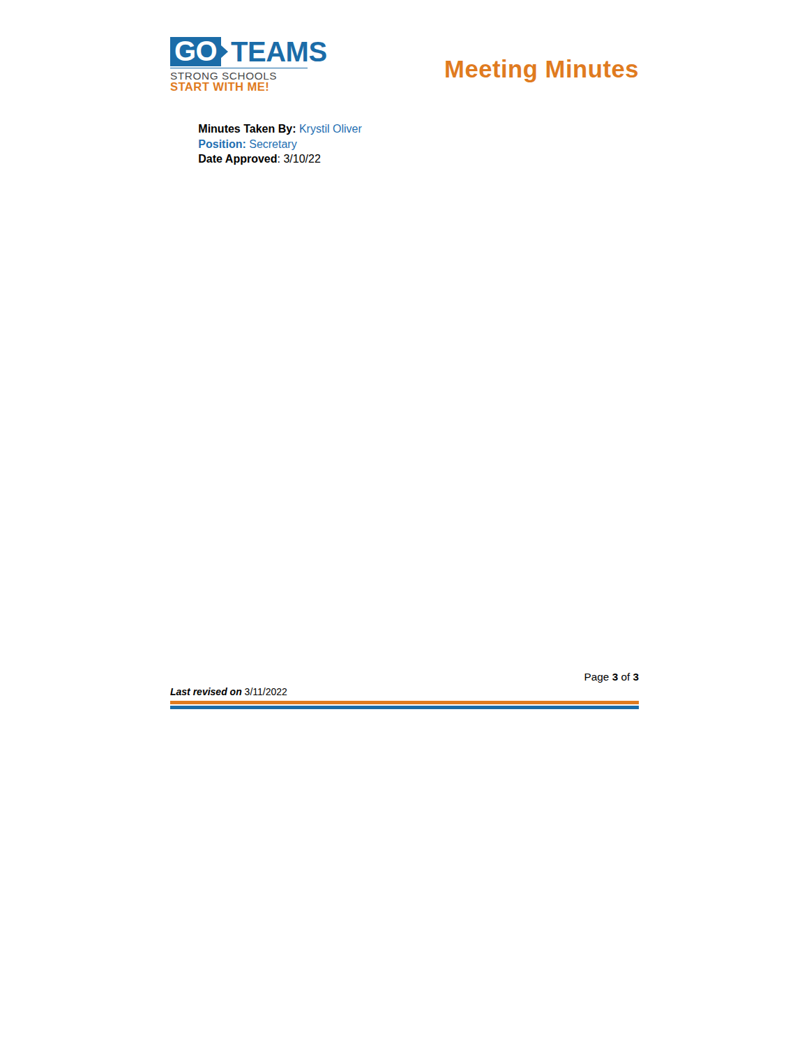GO TEAMS
STRONG SCHOOLS
START WITH ME!
Meeting Minutes
Minutes Taken By: Krystil Oliver
Position: Secretary
Date Approved: 3/10/22
Page 3 of 3
Last revised on 3/11/2022